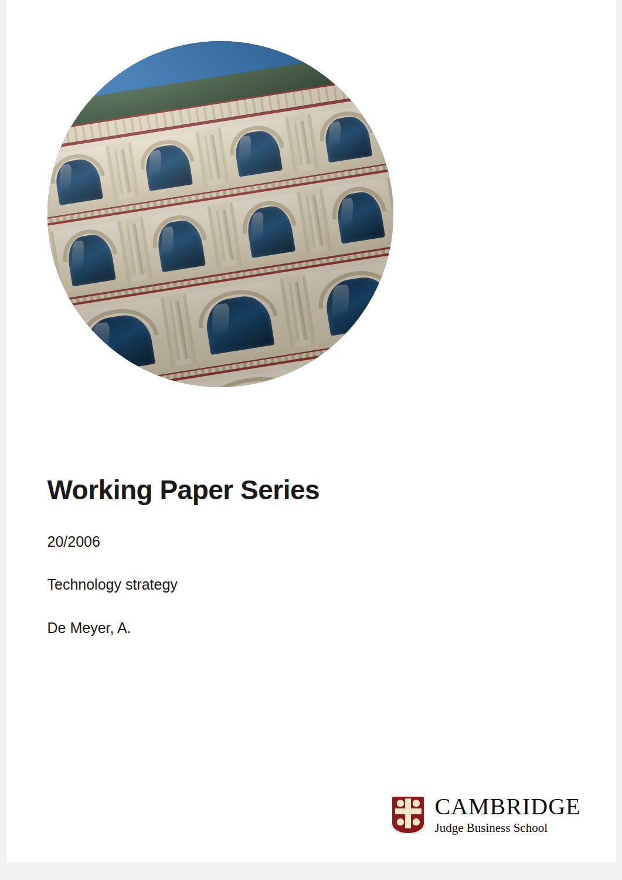Working Paper Series
20/2006
Technology strategy
De Meyer, A.
CAMBRIDGE Judge Business School